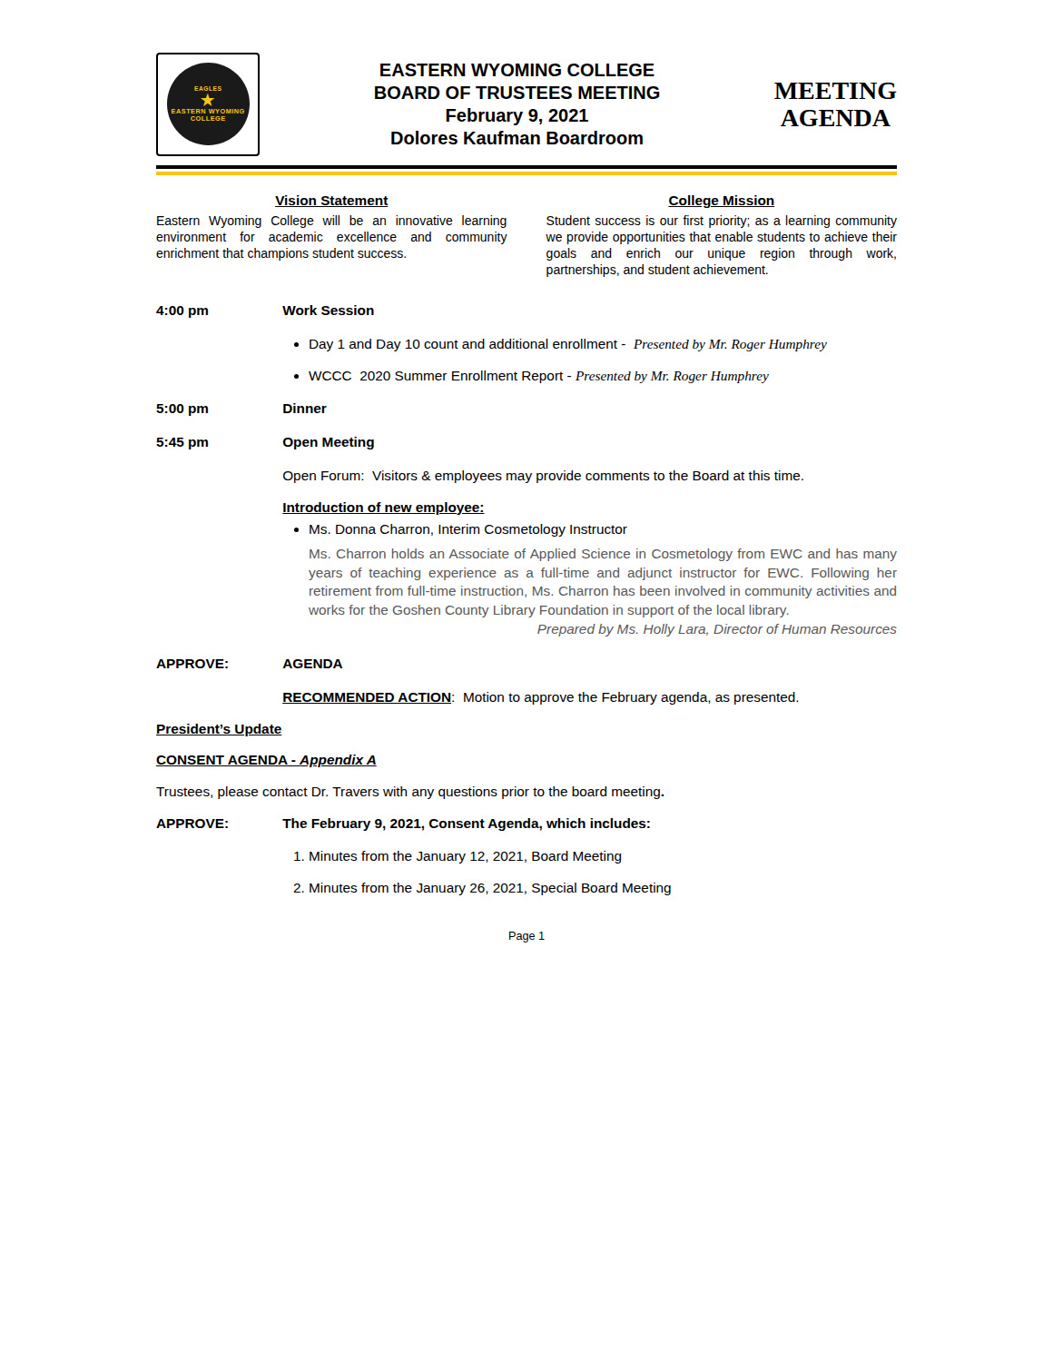EAGLES ★ EASTERN WYOMING COLLEGE
EASTERN WYOMING COLLEGE
BOARD OF TRUSTEES MEETING
February 9, 2021
Dolores Kaufman Boardroom
MEETING
AGENDA
Vision Statement
Eastern Wyoming College will be an innovative learning environment for academic excellence and community enrichment that champions student success.
College Mission
Student success is our first priority; as a learning community we provide opportunities that enable students to achieve their goals and enrich our unique region through work, partnerships, and student achievement.
4:00 pm
Work Session
Day 1 and Day 10 count and additional enrollment - Presented by Mr. Roger Humphrey
WCCC 2020 Summer Enrollment Report - Presented by Mr. Roger Humphrey
5:00 pm
Dinner
5:45 pm
Open Meeting
Open Forum: Visitors & employees may provide comments to the Board at this time.
Introduction of new employee:
Ms. Donna Charron, Interim Cosmetology Instructor
Ms. Charron holds an Associate of Applied Science in Cosmetology from EWC and has many years of teaching experience as a full-time and adjunct instructor for EWC. Following her retirement from full-time instruction, Ms. Charron has been involved in community activities and works for the Goshen County Library Foundation in support of the local library. Prepared by Ms. Holly Lara, Director of Human Resources
APPROVE:
AGENDA
RECOMMENDED ACTION: Motion to approve the February agenda, as presented.
President’s Update
CONSENT AGENDA - Appendix A
Trustees, please contact Dr. Travers with any questions prior to the board meeting.
APPROVE:
The February 9, 2021, Consent Agenda, which includes:
Minutes from the January 12, 2021, Board Meeting
Minutes from the January 26, 2021, Special Board Meeting
Page 1